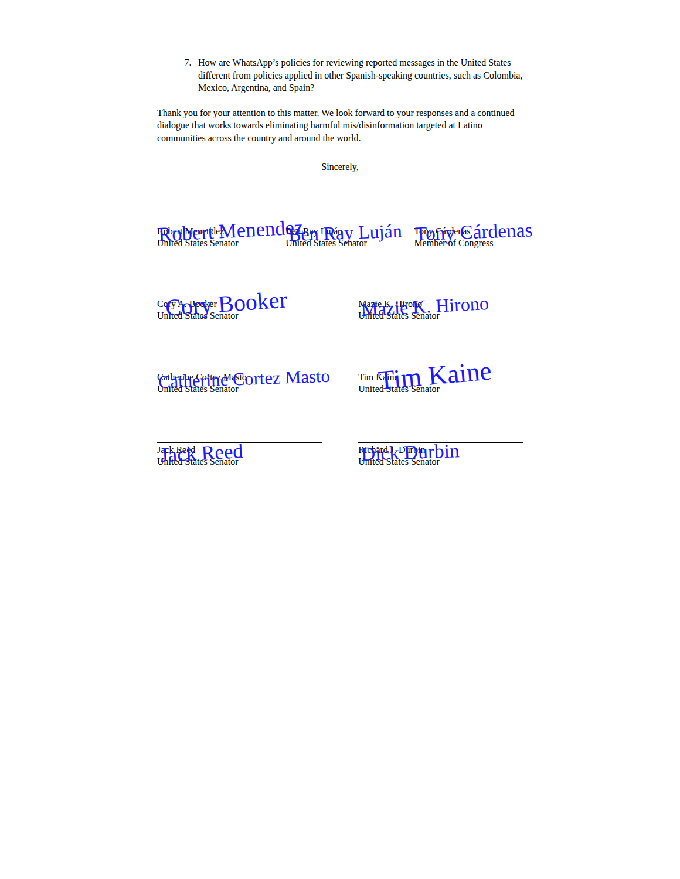How are WhatsApp’s policies for reviewing reported messages in the United States different from policies applied in other Spanish-speaking countries, such as Colombia, Mexico, Argentina, and Spain?
Thank you for your attention to this matter. We look forward to your responses and a continued dialogue that works towards eliminating harmful mis/disinformation targeted at Latino communities across the country and around the world.
Sincerely,
| Robert Menendez Robert Menendez United States Senator | | Ben Ray Luján Ben Ray Luján United States Senator | | Tony Cárdenas Tony Cárdenas Member of Congress |
| Cory Booker Cory A. Booker United States Senator | | Mazie K. Hirono Mazie K. Hirono United States Senator |
| Catherine Cortez Masto Catherine Cortez Masto United States Senator | | Tim Kaine Tim Kaine United States Senator |
| Jack Reed Jack Reed United States Senator | | Dick Durbin Richard J. Durbin United States Senator |